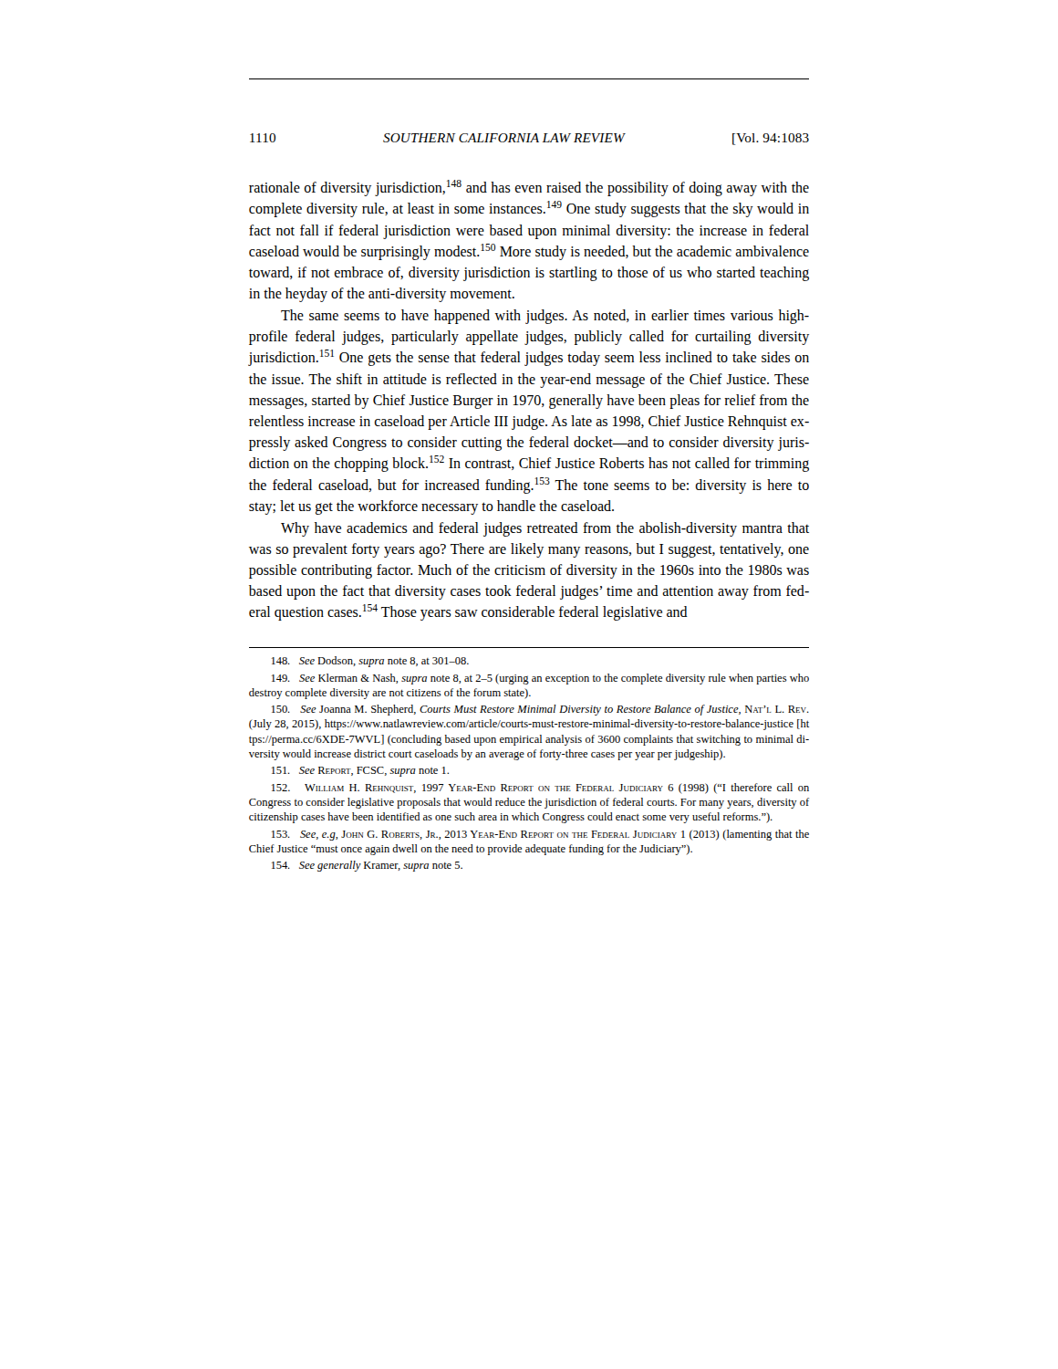1110 SOUTHERN CALIFORNIA LAW REVIEW [Vol. 94:1083
rationale of diversity jurisdiction,148 and has even raised the possibility of doing away with the complete diversity rule, at least in some instances.149 One study suggests that the sky would in fact not fall if federal jurisdiction were based upon minimal diversity: the increase in federal caseload would be surprisingly modest.150 More study is needed, but the academic ambivalence toward, if not embrace of, diversity jurisdiction is startling to those of us who started teaching in the heyday of the anti-diversity movement.
The same seems to have happened with judges. As noted, in earlier times various high-profile federal judges, particularly appellate judges, publicly called for curtailing diversity jurisdiction.151 One gets the sense that federal judges today seem less inclined to take sides on the issue. The shift in attitude is reflected in the year-end message of the Chief Justice. These messages, started by Chief Justice Burger in 1970, generally have been pleas for relief from the relentless increase in caseload per Article III judge. As late as 1998, Chief Justice Rehnquist expressly asked Congress to consider cutting the federal docket—and to consider diversity jurisdiction on the chopping block.152 In contrast, Chief Justice Roberts has not called for trimming the federal caseload, but for increased funding.153 The tone seems to be: diversity is here to stay; let us get the workforce necessary to handle the caseload.
Why have academics and federal judges retreated from the abolish-diversity mantra that was so prevalent forty years ago? There are likely many reasons, but I suggest, tentatively, one possible contributing factor. Much of the criticism of diversity in the 1960s into the 1980s was based upon the fact that diversity cases took federal judges’ time and attention away from federal question cases.154 Those years saw considerable federal legislative and
148. See Dodson, supra note 8, at 301–08.
149. See Klerman & Nash, supra note 8, at 2–5 (urging an exception to the complete diversity rule when parties who destroy complete diversity are not citizens of the forum state).
150. See Joanna M. Shepherd, Courts Must Restore Minimal Diversity to Restore Balance of Justice, Nat’l L. Rev. (July 28, 2015), https://www.natlawreview.com/article/courts-must-restore-minimal-diversity-to-restore-balance-justice [https://perma.cc/6XDE-7WVL] (concluding based upon empirical analysis of 3600 complaints that switching to minimal diversity would increase district court caseloads by an average of forty-three cases per year per judgeship).
151. See Report, FCSC, supra note 1.
152. William H. Rehnquist, 1997 Year-End Report on the Federal Judiciary 6 (1998) (“I therefore call on Congress to consider legislative proposals that would reduce the jurisdiction of federal courts. For many years, diversity of citizenship cases have been identified as one such area in which Congress could enact some very useful reforms.”).
153. See, e.g, John G. Roberts, Jr., 2013 Year-End Report on the Federal Judiciary 1 (2013) (lamenting that the Chief Justice “must once again dwell on the need to provide adequate funding for the Judiciary”).
154. See generally Kramer, supra note 5.